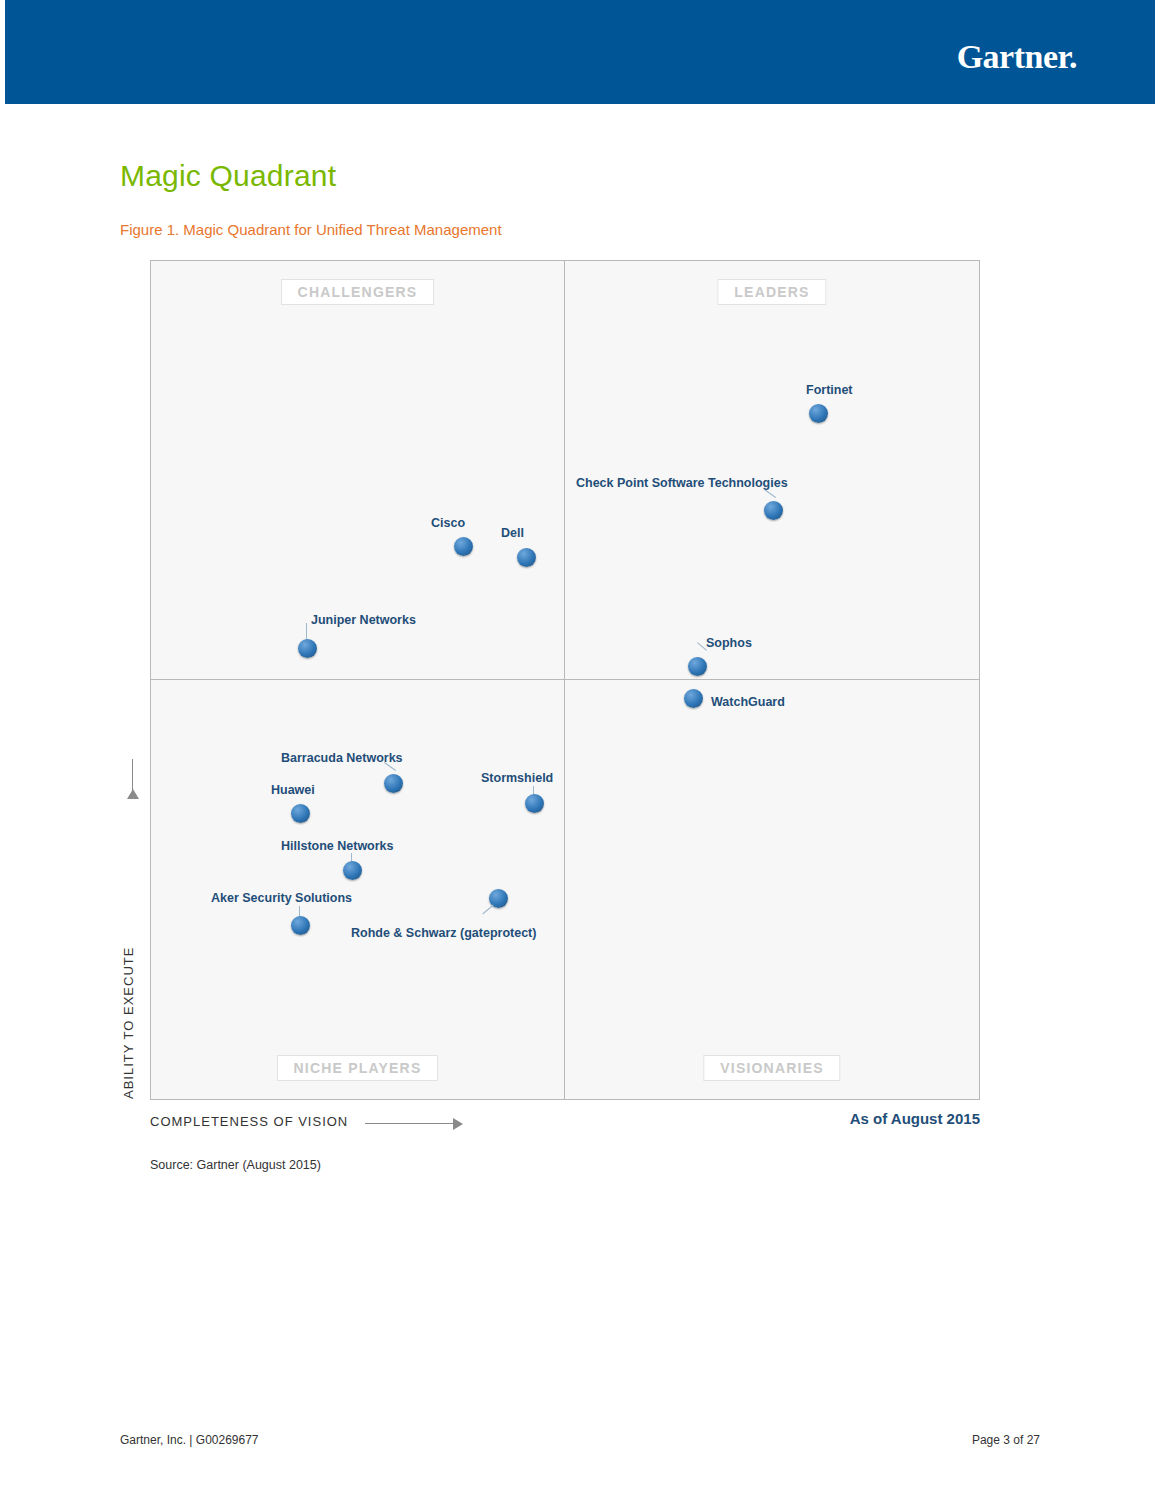Gartner.
Magic Quadrant
Figure 1. Magic Quadrant for Unified Threat Management
CHALLENGERS
LEADERS
NICHE PLAYERS
VISIONARIES
Fortinet
Check Point Software Technologies
Cisco
Dell
Juniper Networks
Sophos
WatchGuard
Barracuda Networks
Stormshield
Huawei
Hillstone Networks
Aker Security Solutions
Rohde & Schwarz (gateprotect)
ABILITY TO EXECUTE
COMPLETENESS OF VISION
As of August 2015
Source: Gartner (August 2015)
Gartner, Inc. | G00269677
Page 3 of 27